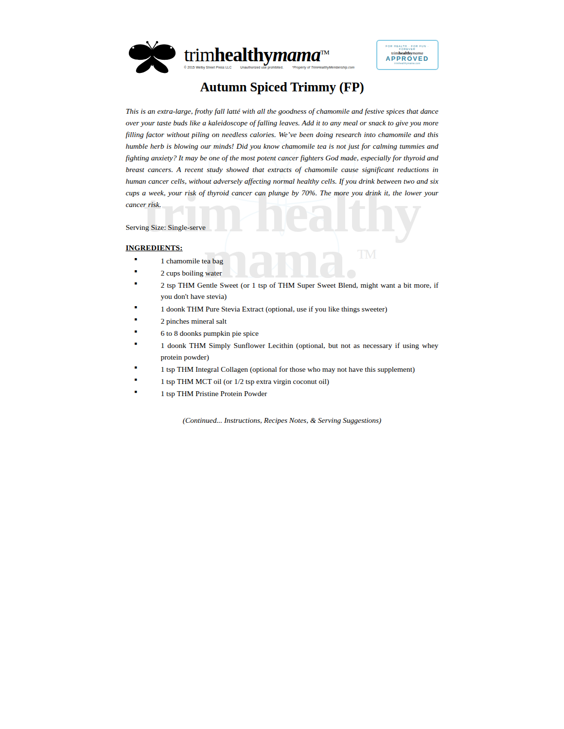trim healthy mama.TM
trim healthy mama TM
© 2015 Welby Street Press LLC Unauthorized use prohibited. *Property of TrimHealthyMembership.com
For Health · For Fun · Forever
trimhealthy mama
APPROVED
trimhealthymama.com
Autumn Spiced Trimmy (FP)
This is an extra-large, frothy fall latté with all the goodness of chamomile and festive spices that dance over your taste buds like a kaleidoscope of falling leaves. Add it to any meal or snack to give you more filling factor without piling on needless calories. We’ve been doing research into chamomile and this humble herb is blowing our minds! Did you know chamomile tea is not just for calming tummies and fighting anxiety? It may be one of the most potent cancer fighters God made, especially for thyroid and breast cancers. A recent study showed that extracts of chamomile cause significant reductions in human cancer cells, without adversely affecting normal healthy cells. If you drink between two and six cups a week, your risk of thyroid cancer can plunge by 70%. The more you drink it, the lower your cancer risk.
Serving Size: Single-serve
INGREDIENTS:
1 chamomile tea bag
2 cups boiling water
2 tsp THM Gentle Sweet (or 1 tsp of THM Super Sweet Blend, might want a bit more, if you don't have stevia)
1 doonk THM Pure Stevia Extract (optional, use if you like things sweeter)
2 pinches mineral salt
6 to 8 doonks pumpkin pie spice
1 doonk THM Simply Sunflower Lecithin (optional, but not as necessary if using whey protein powder)
1 tsp THM Integral Collagen (optional for those who may not have this supplement)
1 tsp THM MCT oil (or 1/2 tsp extra virgin coconut oil)
1 tsp THM Pristine Protein Powder
(Continued... Instructions, Recipes Notes, & Serving Suggestions)